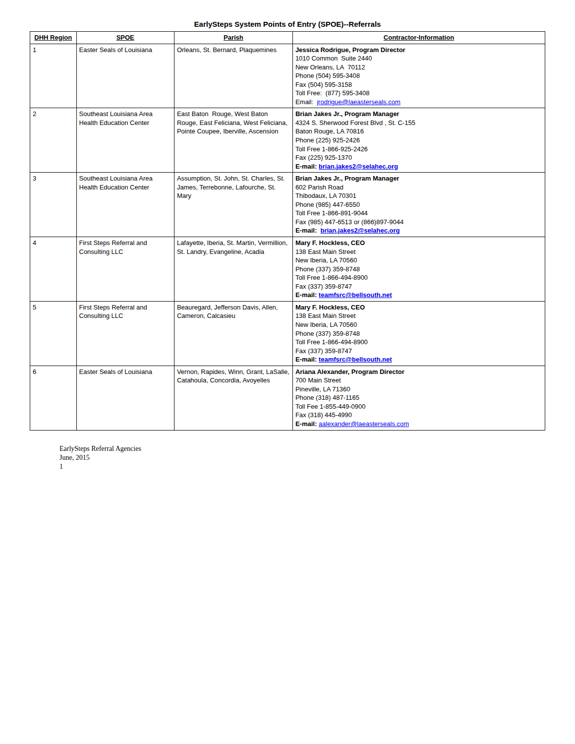EarlySteps System Points of Entry (SPOE)--Referrals
| DHH Region | SPOE | Parish | Contractor-Information |
| --- | --- | --- | --- |
| 1 | Easter Seals of Louisiana | Orleans, St. Bernard, Plaquemines | Jessica Rodrigue, Program Director 1010 Common Suite 2440 New Orleans, LA 70112 Phone (504) 595-3408 Fax (504) 595-3158 Toll Free: (877) 595-3408 Email: jrodrigue@laeasterseals.com |
| 2 | Southeast Louisiana Area Health Education Center | East Baton Rouge, West Baton Rouge, East Feliciana, West Feliciana, Pointe Coupee, Iberville, Ascension | Brian Jakes Jr., Program Manager 4324 S. Sherwood Forest Blvd , St. C-155 Baton Rouge, LA 70816 Phone (225) 925-2426 Toll Free 1-866-925-2426 Fax (225) 925-1370 E-mail: brian.jakes2@selahec.org |
| 3 | Southeast Louisiana Area Health Education Center | Assumption, St. John, St. Charles, St. James, Terrebonne, Lafourche, St. Mary | Brian Jakes Jr., Program Manager 602 Parish Road Thibodaux, LA 70301 Phone (985) 447-6550 Toll Free 1-866-891-9044 Fax (985) 447-6513 or (866)897-9044 E-mail: brian.jakes2@selahec.org |
| 4 | First Steps Referral and Consulting LLC | Lafayette, Iberia, St. Martin, Vermillion, St. Landry, Evangeline, Acadia | Mary F. Hockless, CEO 138 East Main Street New Iberia, LA 70560 Phone (337) 359-8748 Toll Free 1-866-494-8900 Fax (337) 359-8747 E-mail: teamfsrc@bellsouth.net |
| 5 | First Steps Referral and Consulting LLC | Beauregard, Jefferson Davis, Allen, Cameron, Calcasieu | Mary F. Hockless, CEO 138 East Main Street New Iberia, LA 70560 Phone (337) 359-8748 Toll Free 1-866-494-8900 Fax (337) 359-8747 E-mail: teamfsrc@bellsouth.net |
| 6 | Easter Seals of Louisiana | Vernon, Rapides, Winn, Grant, LaSalle, Catahoula, Concordia, Avoyelles | Ariana Alexander, Program Director 700 Main Street Pineville, LA 71360 Phone (318) 487-1165 Toll Fee 1-855-449-0900 Fax (318) 445-4990 E-mail: aalexander@laeasterseals.com |
EarlySteps Referral Agencies
June, 2015
1